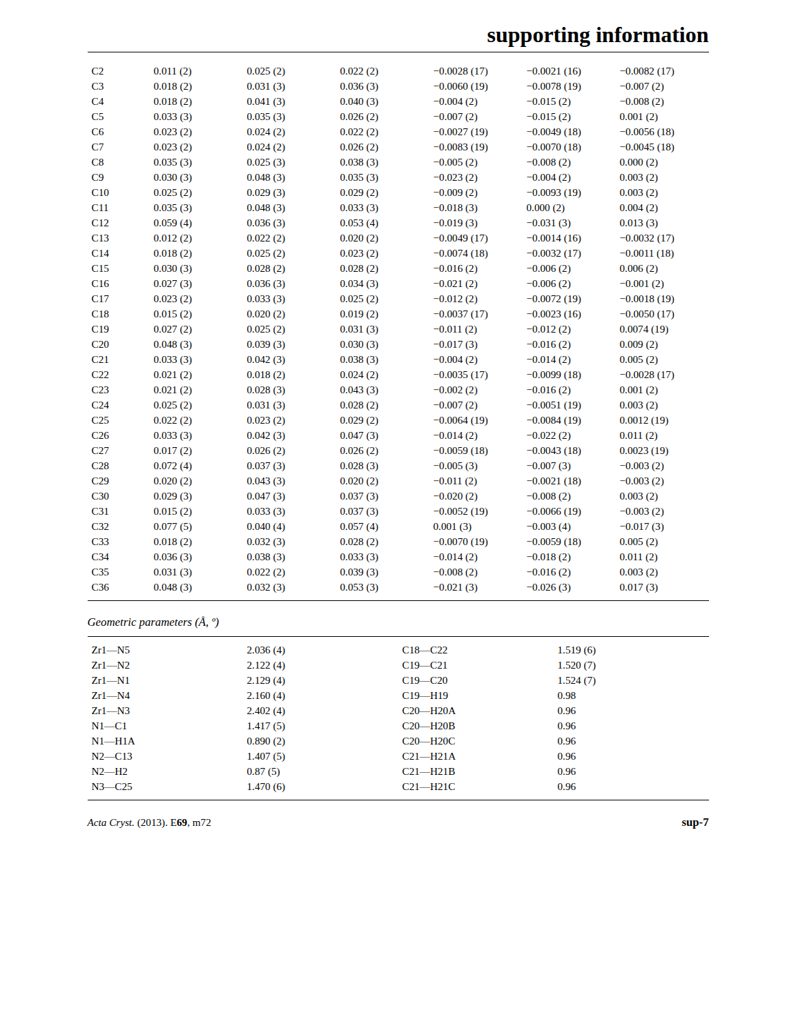supporting information
| C2 | 0.011 (2) | 0.025 (2) | 0.022 (2) | −0.0028 (17) | −0.0021 (16) | −0.0082 (17) |
| C3 | 0.018 (2) | 0.031 (3) | 0.036 (3) | −0.0060 (19) | −0.0078 (19) | −0.007 (2) |
| C4 | 0.018 (2) | 0.041 (3) | 0.040 (3) | −0.004 (2) | −0.015 (2) | −0.008 (2) |
| C5 | 0.033 (3) | 0.035 (3) | 0.026 (2) | −0.007 (2) | −0.015 (2) | 0.001 (2) |
| C6 | 0.023 (2) | 0.024 (2) | 0.022 (2) | −0.0027 (19) | −0.0049 (18) | −0.0056 (18) |
| C7 | 0.023 (2) | 0.024 (2) | 0.026 (2) | −0.0083 (19) | −0.0070 (18) | −0.0045 (18) |
| C8 | 0.035 (3) | 0.025 (3) | 0.038 (3) | −0.005 (2) | −0.008 (2) | 0.000 (2) |
| C9 | 0.030 (3) | 0.048 (3) | 0.035 (3) | −0.023 (2) | −0.004 (2) | 0.003 (2) |
| C10 | 0.025 (2) | 0.029 (3) | 0.029 (2) | −0.009 (2) | −0.0093 (19) | 0.003 (2) |
| C11 | 0.035 (3) | 0.048 (3) | 0.033 (3) | −0.018 (3) | 0.000 (2) | 0.004 (2) |
| C12 | 0.059 (4) | 0.036 (3) | 0.053 (4) | −0.019 (3) | −0.031 (3) | 0.013 (3) |
| C13 | 0.012 (2) | 0.022 (2) | 0.020 (2) | −0.0049 (17) | −0.0014 (16) | −0.0032 (17) |
| C14 | 0.018 (2) | 0.025 (2) | 0.023 (2) | −0.0074 (18) | −0.0032 (17) | −0.0011 (18) |
| C15 | 0.030 (3) | 0.028 (2) | 0.028 (2) | −0.016 (2) | −0.006 (2) | 0.006 (2) |
| C16 | 0.027 (3) | 0.036 (3) | 0.034 (3) | −0.021 (2) | −0.006 (2) | −0.001 (2) |
| C17 | 0.023 (2) | 0.033 (3) | 0.025 (2) | −0.012 (2) | −0.0072 (19) | −0.0018 (19) |
| C18 | 0.015 (2) | 0.020 (2) | 0.019 (2) | −0.0037 (17) | −0.0023 (16) | −0.0050 (17) |
| C19 | 0.027 (2) | 0.025 (2) | 0.031 (3) | −0.011 (2) | −0.012 (2) | 0.0074 (19) |
| C20 | 0.048 (3) | 0.039 (3) | 0.030 (3) | −0.017 (3) | −0.016 (2) | 0.009 (2) |
| C21 | 0.033 (3) | 0.042 (3) | 0.038 (3) | −0.004 (2) | −0.014 (2) | 0.005 (2) |
| C22 | 0.021 (2) | 0.018 (2) | 0.024 (2) | −0.0035 (17) | −0.0099 (18) | −0.0028 (17) |
| C23 | 0.021 (2) | 0.028 (3) | 0.043 (3) | −0.002 (2) | −0.016 (2) | 0.001 (2) |
| C24 | 0.025 (2) | 0.031 (3) | 0.028 (2) | −0.007 (2) | −0.0051 (19) | 0.003 (2) |
| C25 | 0.022 (2) | 0.023 (2) | 0.029 (2) | −0.0064 (19) | −0.0084 (19) | 0.0012 (19) |
| C26 | 0.033 (3) | 0.042 (3) | 0.047 (3) | −0.014 (2) | −0.022 (2) | 0.011 (2) |
| C27 | 0.017 (2) | 0.026 (2) | 0.026 (2) | −0.0059 (18) | −0.0043 (18) | 0.0023 (19) |
| C28 | 0.072 (4) | 0.037 (3) | 0.028 (3) | −0.005 (3) | −0.007 (3) | −0.003 (2) |
| C29 | 0.020 (2) | 0.043 (3) | 0.020 (2) | −0.011 (2) | −0.0021 (18) | −0.003 (2) |
| C30 | 0.029 (3) | 0.047 (3) | 0.037 (3) | −0.020 (2) | −0.008 (2) | 0.003 (2) |
| C31 | 0.015 (2) | 0.033 (3) | 0.037 (3) | −0.0052 (19) | −0.0066 (19) | −0.003 (2) |
| C32 | 0.077 (5) | 0.040 (4) | 0.057 (4) | 0.001 (3) | −0.003 (4) | −0.017 (3) |
| C33 | 0.018 (2) | 0.032 (3) | 0.028 (2) | −0.0070 (19) | −0.0059 (18) | 0.005 (2) |
| C34 | 0.036 (3) | 0.038 (3) | 0.033 (3) | −0.014 (2) | −0.018 (2) | 0.011 (2) |
| C35 | 0.031 (3) | 0.022 (2) | 0.039 (3) | −0.008 (2) | −0.016 (2) | 0.003 (2) |
| C36 | 0.048 (3) | 0.032 (3) | 0.053 (3) | −0.021 (3) | −0.026 (3) | 0.017 (3) |
Geometric parameters (Å, º)
| Zr1—N5 | 2.036 (4) | C18—C22 | 1.519 (6) |
| Zr1—N2 | 2.122 (4) | C19—C21 | 1.520 (7) |
| Zr1—N1 | 2.129 (4) | C19—C20 | 1.524 (7) |
| Zr1—N4 | 2.160 (4) | C19—H19 | 0.98 |
| Zr1—N3 | 2.402 (4) | C20—H20A | 0.96 |
| N1—C1 | 1.417 (5) | C20—H20B | 0.96 |
| N1—H1A | 0.890 (2) | C20—H20C | 0.96 |
| N2—C13 | 1.407 (5) | C21—H21A | 0.96 |
| N2—H2 | 0.87 (5) | C21—H21B | 0.96 |
| N3—C25 | 1.470 (6) | C21—H21C | 0.96 |
Acta Cryst. (2013). E69, m72
sup-7